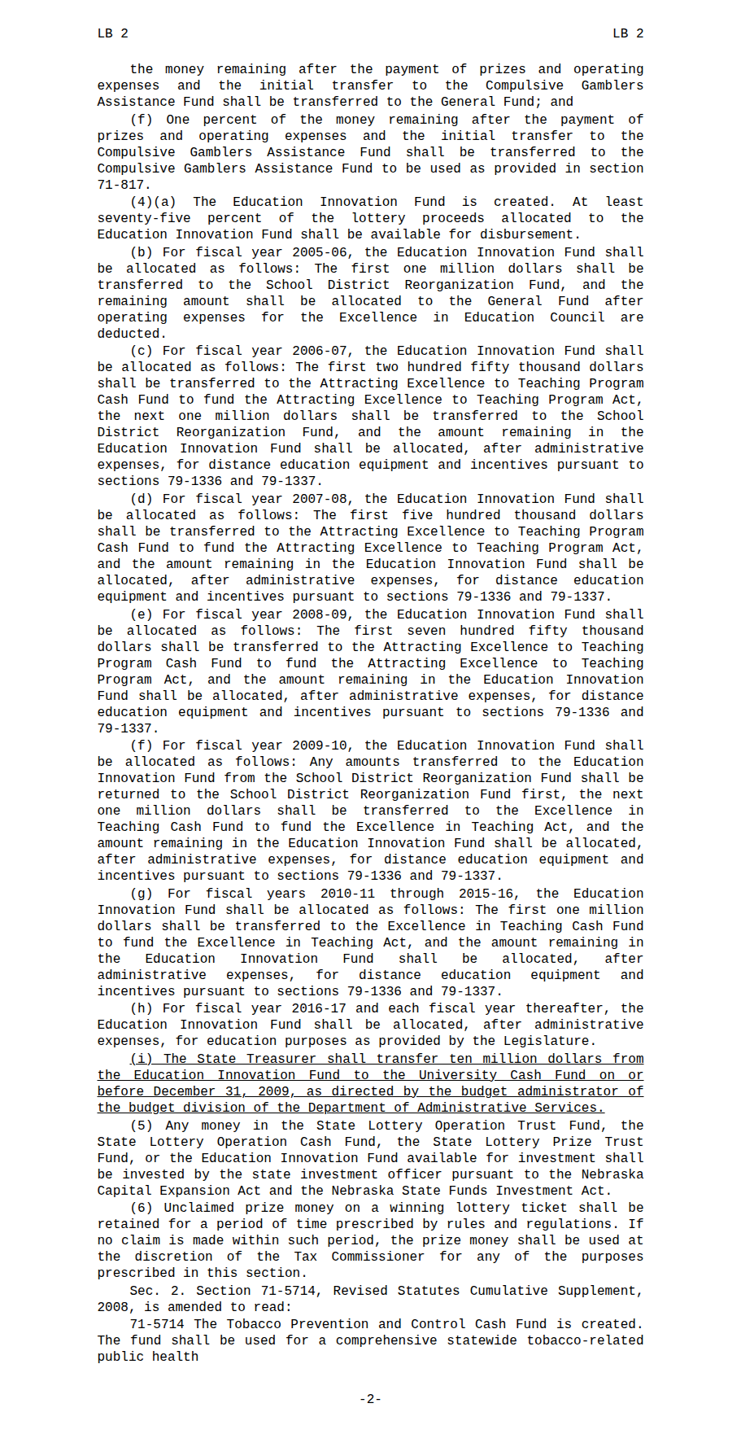LB 2 LB 2
the money remaining after the payment of prizes and operating expenses and the initial transfer to the Compulsive Gamblers Assistance Fund shall be transferred to the General Fund; and
(f) One percent of the money remaining after the payment of prizes and operating expenses and the initial transfer to the Compulsive Gamblers Assistance Fund shall be transferred to the Compulsive Gamblers Assistance Fund to be used as provided in section 71-817.
(4)(a) The Education Innovation Fund is created. At least seventy-five percent of the lottery proceeds allocated to the Education Innovation Fund shall be available for disbursement.
(b) For fiscal year 2005-06, the Education Innovation Fund shall be allocated as follows: The first one million dollars shall be transferred to the School District Reorganization Fund, and the remaining amount shall be allocated to the General Fund after operating expenses for the Excellence in Education Council are deducted.
(c) For fiscal year 2006-07, the Education Innovation Fund shall be allocated as follows: The first two hundred fifty thousand dollars shall be transferred to the Attracting Excellence to Teaching Program Cash Fund to fund the Attracting Excellence to Teaching Program Act, the next one million dollars shall be transferred to the School District Reorganization Fund, and the amount remaining in the Education Innovation Fund shall be allocated, after administrative expenses, for distance education equipment and incentives pursuant to sections 79-1336 and 79-1337.
(d) For fiscal year 2007-08, the Education Innovation Fund shall be allocated as follows: The first five hundred thousand dollars shall be transferred to the Attracting Excellence to Teaching Program Cash Fund to fund the Attracting Excellence to Teaching Program Act, and the amount remaining in the Education Innovation Fund shall be allocated, after administrative expenses, for distance education equipment and incentives pursuant to sections 79-1336 and 79-1337.
(e) For fiscal year 2008-09, the Education Innovation Fund shall be allocated as follows: The first seven hundred fifty thousand dollars shall be transferred to the Attracting Excellence to Teaching Program Cash Fund to fund the Attracting Excellence to Teaching Program Act, and the amount remaining in the Education Innovation Fund shall be allocated, after administrative expenses, for distance education equipment and incentives pursuant to sections 79-1336 and 79-1337.
(f) For fiscal year 2009-10, the Education Innovation Fund shall be allocated as follows: Any amounts transferred to the Education Innovation Fund from the School District Reorganization Fund shall be returned to the School District Reorganization Fund first, the next one million dollars shall be transferred to the Excellence in Teaching Cash Fund to fund the Excellence in Teaching Act, and the amount remaining in the Education Innovation Fund shall be allocated, after administrative expenses, for distance education equipment and incentives pursuant to sections 79-1336 and 79-1337.
(g) For fiscal years 2010-11 through 2015-16, the Education Innovation Fund shall be allocated as follows: The first one million dollars shall be transferred to the Excellence in Teaching Cash Fund to fund the Excellence in Teaching Act, and the amount remaining in the Education Innovation Fund shall be allocated, after administrative expenses, for distance education equipment and incentives pursuant to sections 79-1336 and 79-1337.
(h) For fiscal year 2016-17 and each fiscal year thereafter, the Education Innovation Fund shall be allocated, after administrative expenses, for education purposes as provided by the Legislature.
(i) The State Treasurer shall transfer ten million dollars from the Education Innovation Fund to the University Cash Fund on or before December 31, 2009, as directed by the budget administrator of the budget division of the Department of Administrative Services.
(5) Any money in the State Lottery Operation Trust Fund, the State Lottery Operation Cash Fund, the State Lottery Prize Trust Fund, or the Education Innovation Fund available for investment shall be invested by the state investment officer pursuant to the Nebraska Capital Expansion Act and the Nebraska State Funds Investment Act.
(6) Unclaimed prize money on a winning lottery ticket shall be retained for a period of time prescribed by rules and regulations. If no claim is made within such period, the prize money shall be used at the discretion of the Tax Commissioner for any of the purposes prescribed in this section.
Sec. 2. Section 71-5714, Revised Statutes Cumulative Supplement, 2008, is amended to read:
71-5714 The Tobacco Prevention and Control Cash Fund is created. The fund shall be used for a comprehensive statewide tobacco-related public health
-2-